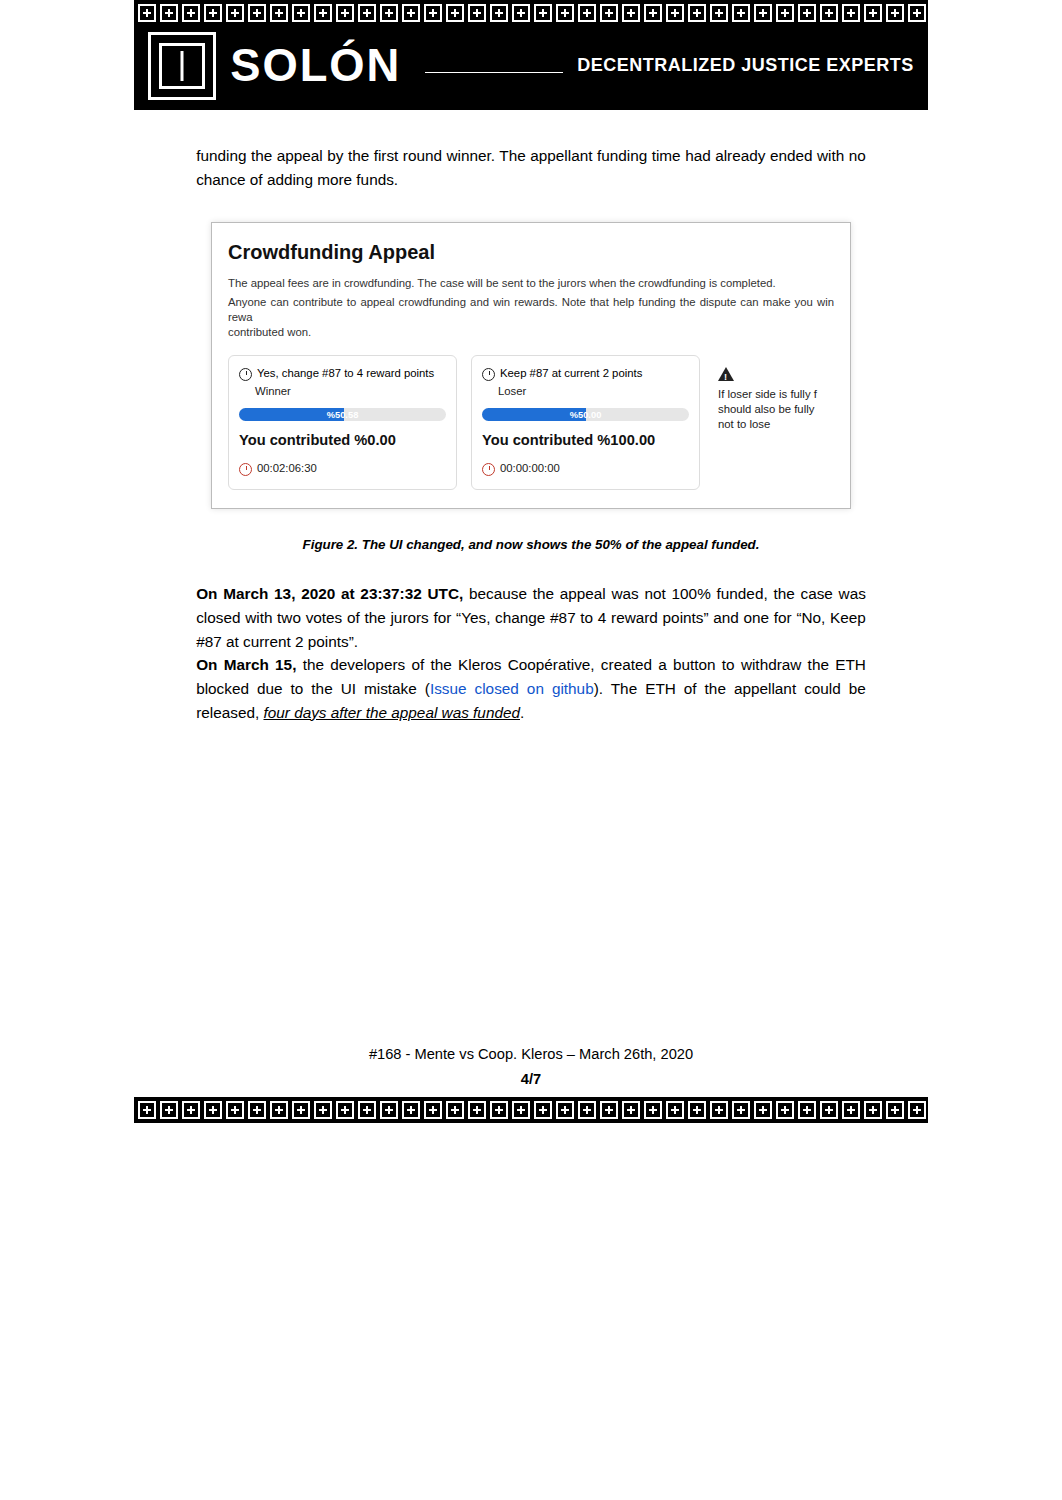SOLÓN
DECENTRALIZED JUSTICE EXPERTS
funding the appeal by the first round winner. The appellant funding time had already ended with no chance of adding more funds.
Crowdfunding Appeal
The appeal fees are in crowdfunding. The case will be sent to the jurors when the crowdfunding is completed.
Anyone can contribute to appeal crowdfunding and win rewards. Note that help funding the dispute can make you win rewa
contributed won.
Yes, change #87 to 4 reward points
Winner
%50.58
You contributed %0.00
00:02:06:30
Keep #87 at current 2 points
Loser
%50.00
You contributed %100.00
00:00:00:00
If loser side is fully f
should also be fully
not to lose
Figure 2. The UI changed, and now shows the 50% of the appeal funded.
On March 13, 2020 at 23:37:32 UTC, because the appeal was not 100% funded, the case was closed with two votes of the jurors for “Yes, change #87 to 4 reward points” and one for “No, Keep #87 at current 2 points”.
On March 15, the developers of the Kleros Coopérative, created a button to withdraw the ETH blocked due to the UI mistake (Issue closed on github). The ETH of the appellant could be released, four days after the appeal was funded.
#168 - Mente vs Coop. Kleros – March 26th, 2020
4/7